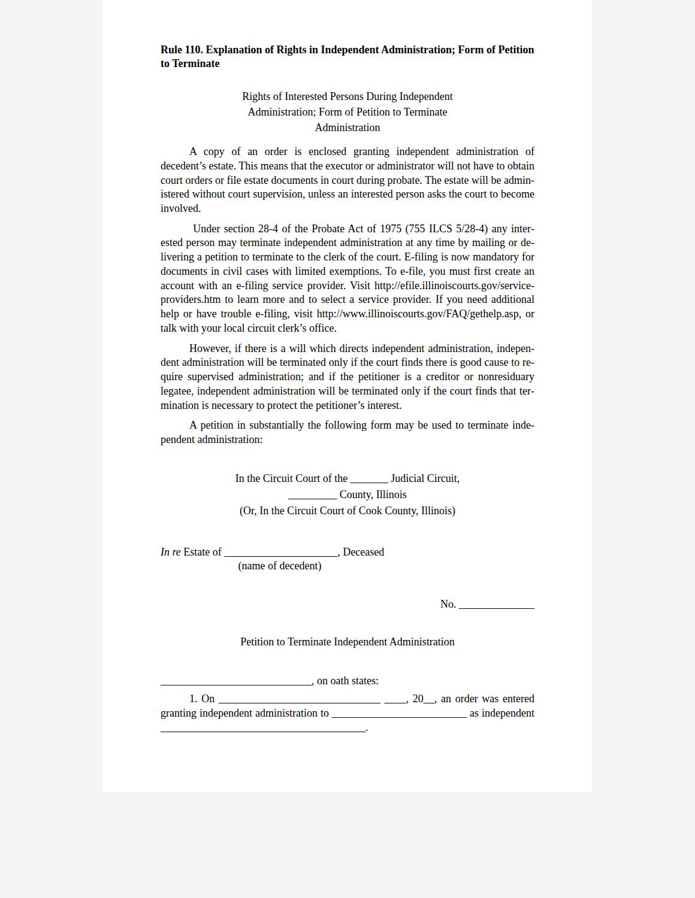Rule 110. Explanation of Rights in Independent Administration; Form of Petition to Terminate
Rights of Interested Persons During Independent
Administration; Form of Petition to Terminate
Administration
A copy of an order is enclosed granting independent administration of decedent’s estate. This means that the executor or administrator will not have to obtain court orders or file estate documents in court during probate. The estate will be administered without court supervision, unless an interested person asks the court to become involved.
Under section 28-4 of the Probate Act of 1975 (755 ILCS 5/28-4) any interested person may terminate independent administration at any time by mailing or delivering a petition to terminate to the clerk of the court. E-filing is now mandatory for documents in civil cases with limited exemptions. To e-file, you must first create an account with an e-filing service provider. Visit http://efile.illinoiscourts.gov/service-providers.htm to learn more and to select a service provider. If you need additional help or have trouble e-filing, visit http://www.illinoiscourts.gov/FAQ/gethelp.asp, or talk with your local circuit clerk’s office.
However, if there is a will which directs independent administration, independent administration will be terminated only if the court finds there is good cause to require supervised administration; and if the petitioner is a creditor or nonresiduary legatee, independent administration will be terminated only if the court finds that termination is necessary to protect the petitioner’s interest.
A petition in substantially the following form may be used to terminate independent administration:
In the Circuit Court of the _______ Judicial Circuit,
_________ County, Illinois
(Or, In the Circuit Court of Cook County, Illinois)
In re Estate of _____________________, Deceased
(name of decedent)
No. ______________
Petition to Terminate Independent Administration
____________________________, on oath states:
1. On ______________________________ ____, 20__, an order was entered granting independent administration to _________________________ as independent ______________________________________.